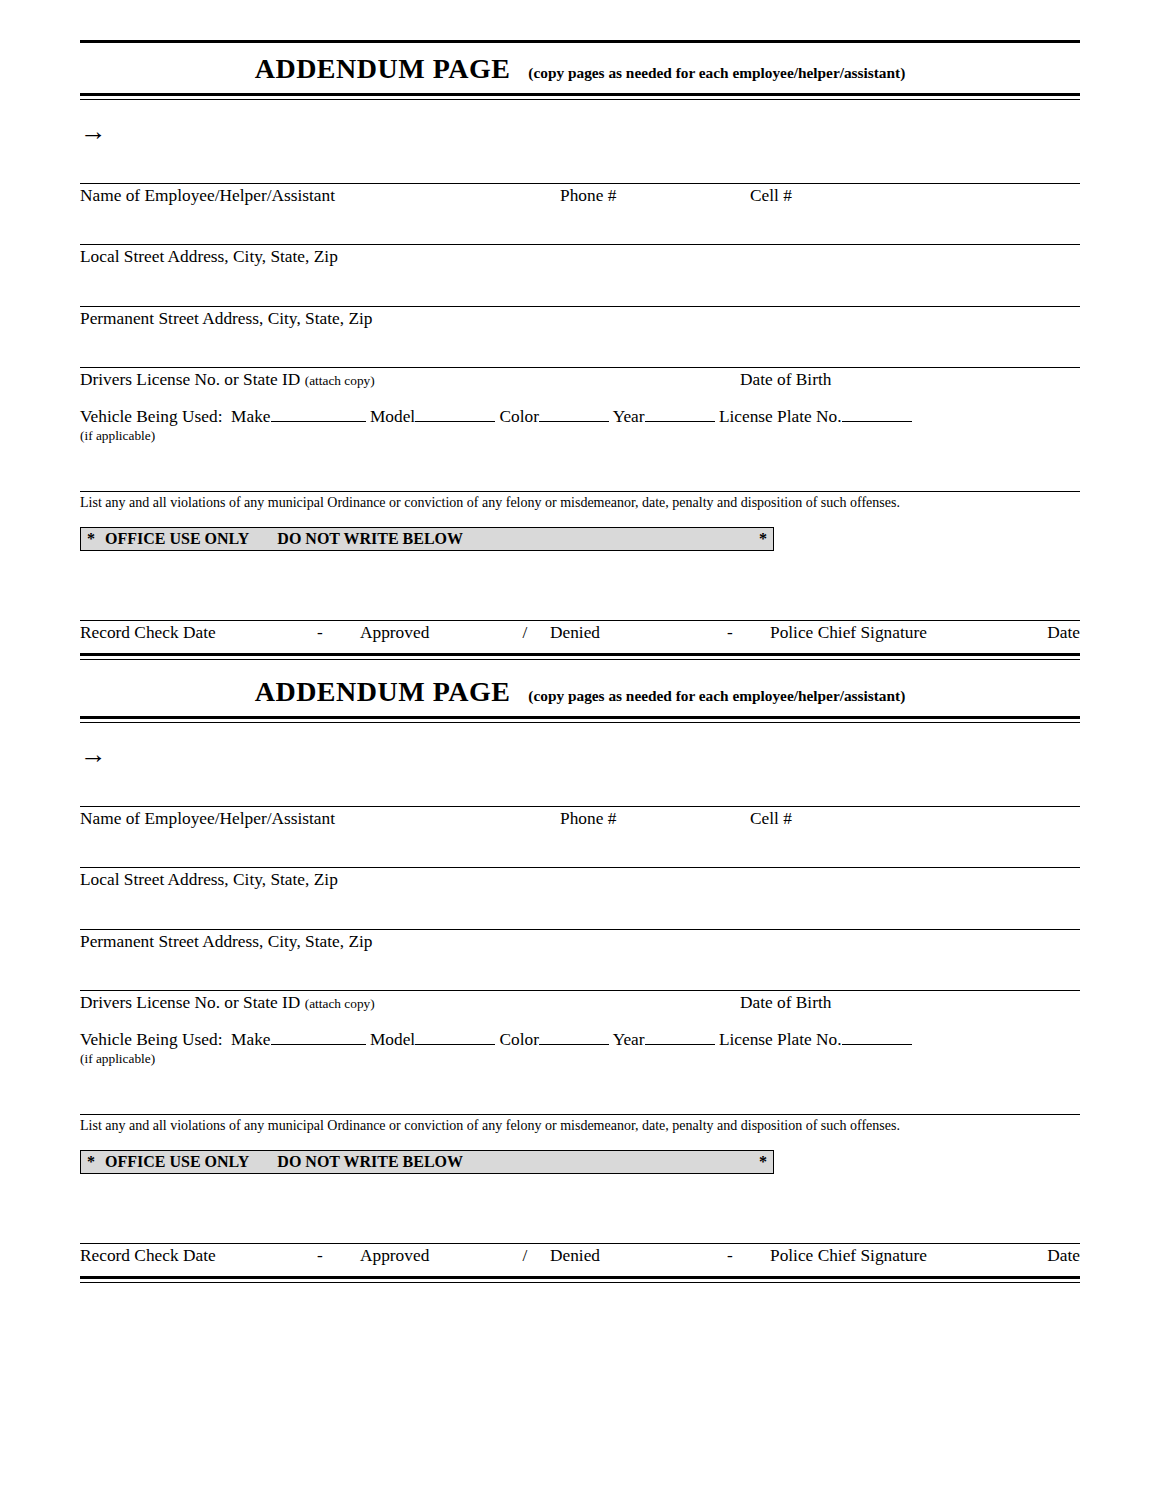ADDENDUM PAGE
(copy pages as needed for each employee/helper/assistant)
→
Name of Employee/Helper/Assistant
Phone #
Cell #
Local Street Address, City, State, Zip
Permanent Street Address, City, State, Zip
Drivers License No. or State ID (attach copy)
Date of Birth
Vehicle Being Used: Make Model Color Year License Plate No.
(if applicable)
List any and all violations of any municipal Ordinance or conviction of any felony or misdemeanor, date, penalty and disposition of such offenses.
* OFFICE USE ONLY DO NOT WRITE BELOW *
Record Check Date
-
Approved
/
Denied
-
Police Chief Signature
Date
ADDENDUM PAGE
(copy pages as needed for each employee/helper/assistant)
→
Name of Employee/Helper/Assistant
Phone #
Cell #
Local Street Address, City, State, Zip
Permanent Street Address, City, State, Zip
Drivers License No. or State ID (attach copy)
Date of Birth
Vehicle Being Used: Make Model Color Year License Plate No.
(if applicable)
List any and all violations of any municipal Ordinance or conviction of any felony or misdemeanor, date, penalty and disposition of such offenses.
* OFFICE USE ONLY DO NOT WRITE BELOW *
Record Check Date
-
Approved
/
Denied
-
Police Chief Signature
Date